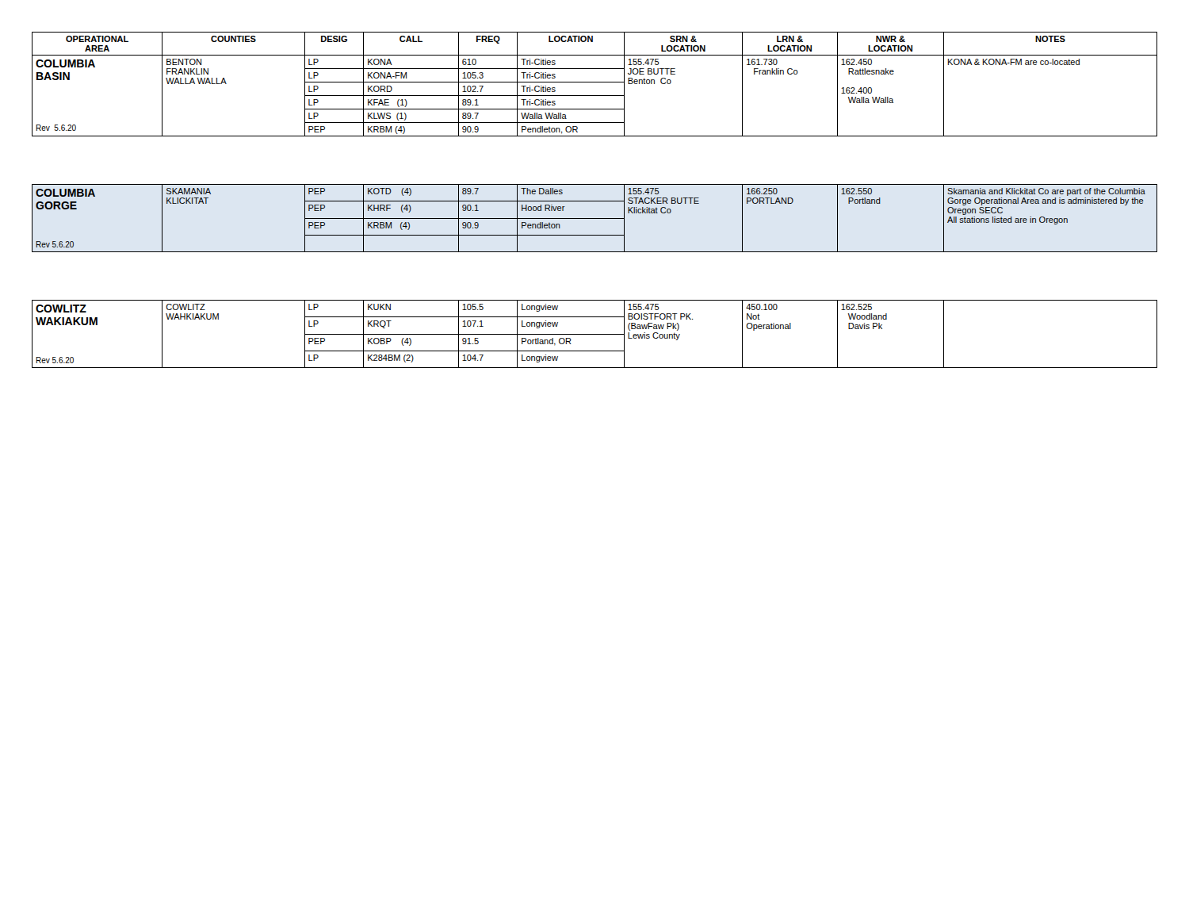| OPERATIONAL AREA | COUNTIES | DESIG | CALL | FREQ | LOCATION | SRN & LOCATION | LRN & LOCATION | NWR & LOCATION | NOTES |
| --- | --- | --- | --- | --- | --- | --- | --- | --- | --- |
| COLUMBIA BASIN Rev 5.6.20 | BENTON FRANKLIN WALLA WALLA | LP | KONA | 610 | Tri-Cities | 155.475 JOE BUTTE Benton Co | 161.730 Franklin Co | 162.450 Rattlesnake 162.400 Walla Walla | KONA & KONA-FM are co-located |
| LP | KONA-FM | 105.3 | Tri-Cities |
| LP | KORD | 102.7 | Tri-Cities |
| LP | KFAE (1) | 89.1 | Tri-Cities |
| LP | KLWS (1) | 89.7 | Walla Walla |
| PEP | KRBM (4) | 90.9 | Pendleton, OR |
| COLUMBIA GORGE Rev 5.6.20 | SKAMANIA KLICKITAT | PEP | KOTD (4) | 89.7 | The Dalles | 155.475 STACKER BUTTE Klickitat Co | 166.250 PORTLAND | 162.550 Portland | Skamania and Klickitat Co are part of the Columbia Gorge Operational Area and is administered by the Oregon SECC All stations listed are in Oregon |
| PEP | KHRF (4) | 90.1 | Hood River |
| PEP | KRBM (4) | 90.9 | Pendleton |
| COWLITZ WAKIAKUM Rev 5.6.20 | COWLITZ WAHKIAKUM | LP | KUKN | 105.5 | Longview | 155.475 BOISTFORT PK. (BawFaw Pk) Lewis County | 450.100 Not Operational | 162.525 Woodland Davis Pk | |
| LP | KRQT | 107.1 | Longview |
| PEP | KOBP (4) | 91.5 | Portland, OR |
| LP | K284BM (2) | 104.7 | Longview |